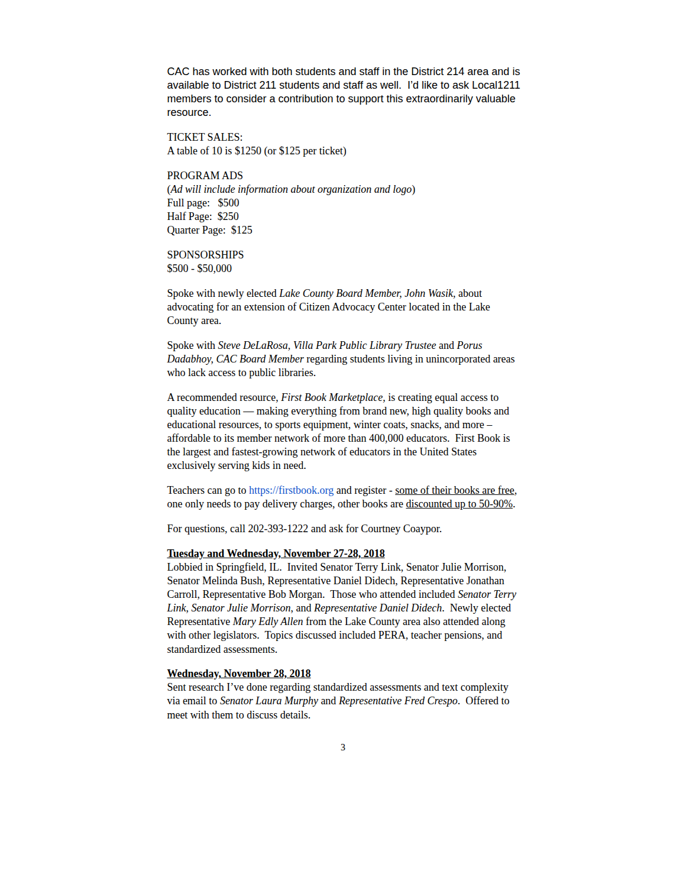CAC has worked with both students and staff in the District 214 area and is available to District 211 students and staff as well. I’d like to ask Local1211 members to consider a contribution to support this extraordinarily valuable resource.
TICKET SALES:
A table of 10 is $1250 (or $125 per ticket)
PROGRAM ADS
(Ad will include information about organization and logo)
Full page: $500
Half Page: $250
Quarter Page: $125
SPONSORSHIPS
$500 - $50,000
Spoke with newly elected Lake County Board Member, John Wasik, about advocating for an extension of Citizen Advocacy Center located in the Lake County area.
Spoke with Steve DeLaRosa, Villa Park Public Library Trustee and Porus Dadabhoy, CAC Board Member regarding students living in unincorporated areas who lack access to public libraries.
A recommended resource, First Book Marketplace, is creating equal access to quality education — making everything from brand new, high quality books and educational resources, to sports equipment, winter coats, snacks, and more – affordable to its member network of more than 400,000 educators. First Book is the largest and fastest-growing network of educators in the United States exclusively serving kids in need.
Teachers can go to https://firstbook.org and register - some of their books are free, one only needs to pay delivery charges, other books are discounted up to 50-90%.
For questions, call 202-393-1222 and ask for Courtney Coaypor.
Tuesday and Wednesday, November 27-28, 2018
Lobbied in Springfield, IL. Invited Senator Terry Link, Senator Julie Morrison, Senator Melinda Bush, Representative Daniel Didech, Representative Jonathan Carroll, Representative Bob Morgan. Those who attended included Senator Terry Link, Senator Julie Morrison, and Representative Daniel Didech. Newly elected Representative Mary Edly Allen from the Lake County area also attended along with other legislators. Topics discussed included PERA, teacher pensions, and standardized assessments.
Wednesday, November 28, 2018
Sent research I’ve done regarding standardized assessments and text complexity via email to Senator Laura Murphy and Representative Fred Crespo. Offered to meet with them to discuss details.
3